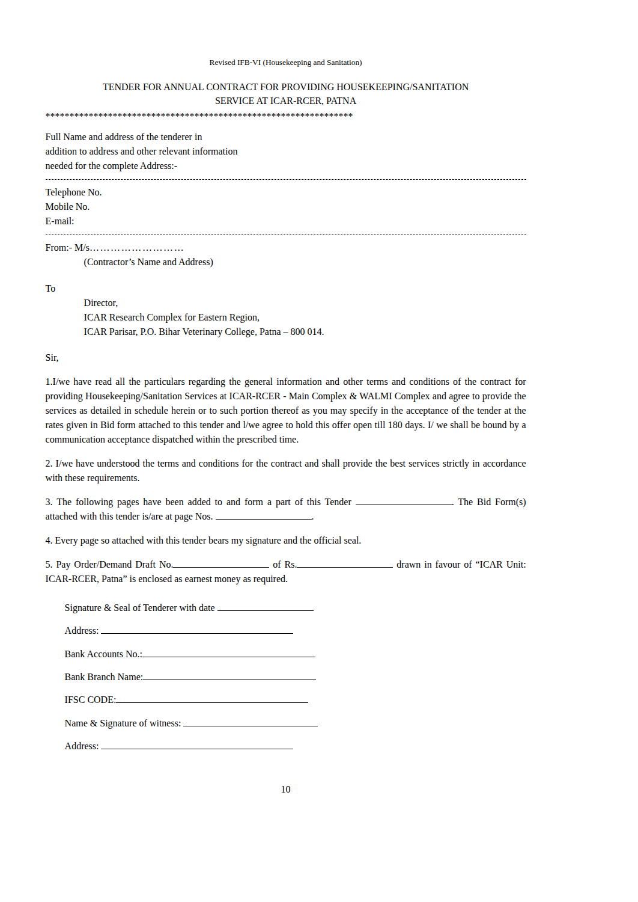Revised IFB-VI (Housekeeping and Sanitation)
TENDER FOR ANNUAL CONTRACT FOR PROVIDING HOUSEKEEPING/SANITATION
SERVICE AT ICAR-RCER, PATNA
****************************************************************
Full Name and address of the tenderer in
addition to address and other relevant information
needed for the complete Address:-
Telephone No.
Mobile No.
E-mail:
From:- M/s………………………
(Contractor’s Name and Address)
To
Director,
ICAR Research Complex for Eastern Region,
ICAR Parisar, P.O. Bihar Veterinary College, Patna – 800 014.
Sir,
1.I/we have read all the particulars regarding the general information and other terms and conditions of the contract for providing Housekeeping/Sanitation Services at ICAR-RCER - Main Complex & WALMI Complex and agree to provide the services as detailed in schedule herein or to such portion thereof as you may specify in the acceptance of the tender at the rates given in Bid form attached to this tender and l/we agree to hold this offer open till 180 days. I/ we shall be bound by a communication acceptance dispatched within the prescribed time.
2. I/we have understood the terms and conditions for the contract and shall provide the best services strictly in accordance with these requirements.
3. The following pages have been added to and form a part of this Tender . The Bid Form(s) attached with this tender is/are at page Nos. .
4. Every page so attached with this tender bears my signature and the official seal.
5. Pay Order/Demand Draft No. of Rs. drawn in favour of “ICAR Unit: ICAR-RCER, Patna” is enclosed as earnest money as required.
Signature & Seal of Tenderer with date
Address:
Bank Accounts No.:
Bank Branch Name:
IFSC CODE:
Name & Signature of witness:
Address:
10